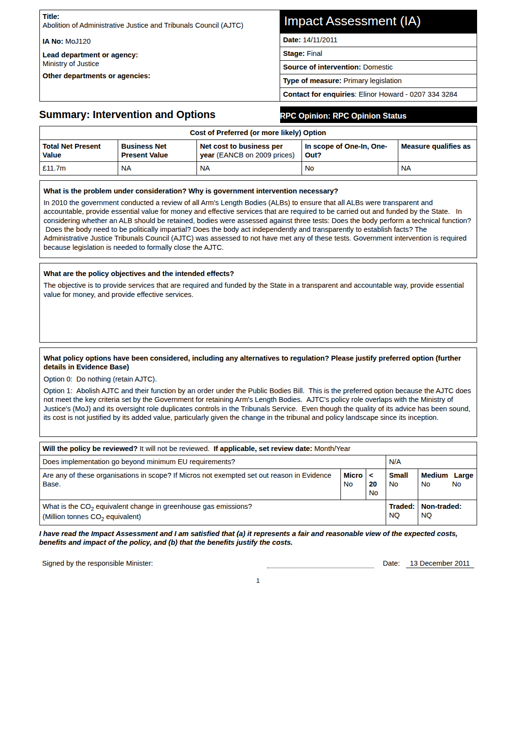| Title: Abolition of Administrative Justice and Tribunals Council (AJTC) IA No: MoJ120 Lead department or agency: Ministry of Justice Other departments or agencies: | Impact Assessment (IA) |
| Date: 14/11/2011 |
| Stage: Final |
| Source of intervention: Domestic |
| Type of measure: Primary legislation |
| Contact for enquiries : Elinor Howard - 0207 334 3284 |
| Summary: Intervention and Options | RPC Opinion: RPC Opinion Status |
| Cost of Preferred (or more likely) Option |
| Total Net Present Value | Business Net Present Value | Net cost to business per year (EANCB on 2009 prices) | In scope of One-In, One-Out? | Measure qualifies as |
| £11.7m | NA | NA | No | NA |
What is the problem under consideration? Why is government intervention necessary?
In 2010 the government conducted a review of all Arm's Length Bodies (ALBs) to ensure that all ALBs were transparent and accountable, provide essential value for money and effective services that are required to be carried out and funded by the State. In considering whether an ALB should be retained, bodies were assessed against three tests: Does the body perform a technical function? Does the body need to be politically impartial? Does the body act independently and transparently to establish facts? The Administrative Justice Tribunals Council (AJTC) was assessed to not have met any of these tests. Government intervention is required because legislation is needed to formally close the AJTC.
What are the policy objectives and the intended effects?
The objective is to provide services that are required and funded by the State in a transparent and accountable way, provide essential value for money, and provide effective services.
What policy options have been considered, including any alternatives to regulation? Please justify preferred option (further details in Evidence Base)
Option 0: Do nothing (retain AJTC).
Option 1: Abolish AJTC and their function by an order under the Public Bodies Bill. This is the preferred option because the AJTC does not meet the key criteria set by the Government for retaining Arm's Length Bodies. AJTC's policy role overlaps with the Ministry of Justice's (MoJ) and its oversight role duplicates controls in the Tribunals Service. Even though the quality of its advice has been sound, its cost is not justified by its added value, particularly given the change in the tribunal and policy landscape since its inception.
| Will the policy be reviewed? It will not be reviewed. If applicable, set review date: Month/Year |
| Does implementation go beyond minimum EU requirements? | N/A |
| Are any of these organisations in scope? If Micros not exempted set out reason in Evidence Base. | Micro No | < 20 No | Small No | Medium Large No No |
| What is the CO 2 equivalent change in greenhouse gas emissions? (Million tonnes CO 2 equivalent) | Traded: NQ | Non-traded: NQ |
I have read the Impact Assessment and I am satisfied that (a) it represents a fair and reasonable view of the expected costs, benefits and impact of the policy, and (b) that the benefits justify the costs.
| Signed by the responsible Minister: | | Date: 13 December 2011 |
1